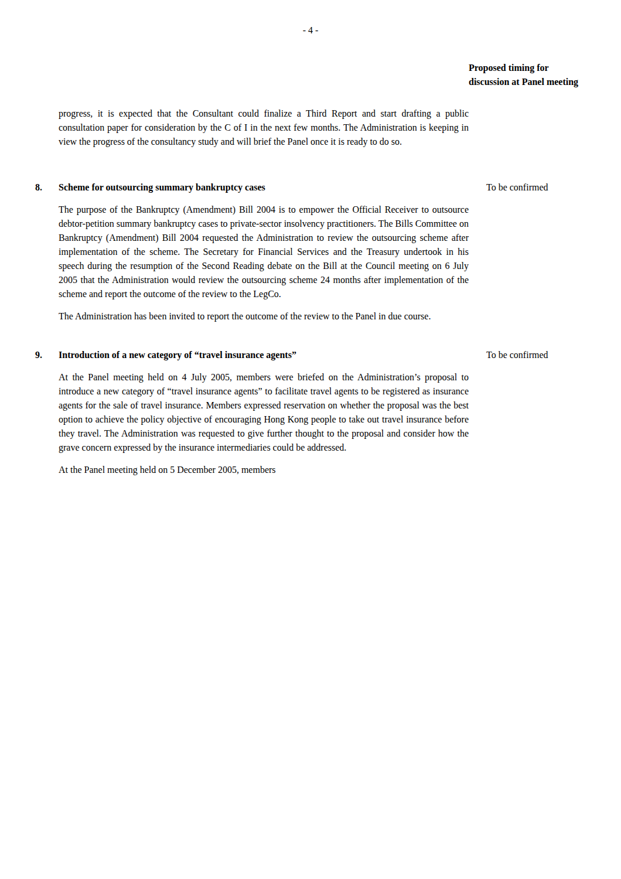- 4 -
Proposed timing for discussion at Panel meeting
progress, it is expected that the Consultant could finalize a Third Report and start drafting a public consultation paper for consideration by the C of I in the next few months. The Administration is keeping in view the progress of the consultancy study and will brief the Panel once it is ready to do so.
8.
Scheme for outsourcing summary bankruptcy cases
The purpose of the Bankruptcy (Amendment) Bill 2004 is to empower the Official Receiver to outsource debtor-petition summary bankruptcy cases to private-sector insolvency practitioners. The Bills Committee on Bankruptcy (Amendment) Bill 2004 requested the Administration to review the outsourcing scheme after implementation of the scheme. The Secretary for Financial Services and the Treasury undertook in his speech during the resumption of the Second Reading debate on the Bill at the Council meeting on 6 July 2005 that the Administration would review the outsourcing scheme 24 months after implementation of the scheme and report the outcome of the review to the LegCo.
The Administration has been invited to report the outcome of the review to the Panel in due course.
To be confirmed
9.
Introduction of a new category of “travel insurance agents”
At the Panel meeting held on 4 July 2005, members were briefed on the Administration’s proposal to introduce a new category of “travel insurance agents” to facilitate travel agents to be registered as insurance agents for the sale of travel insurance. Members expressed reservation on whether the proposal was the best option to achieve the policy objective of encouraging Hong Kong people to take out travel insurance before they travel. The Administration was requested to give further thought to the proposal and consider how the grave concern expressed by the insurance intermediaries could be addressed.
At the Panel meeting held on 5 December 2005, members
To be confirmed